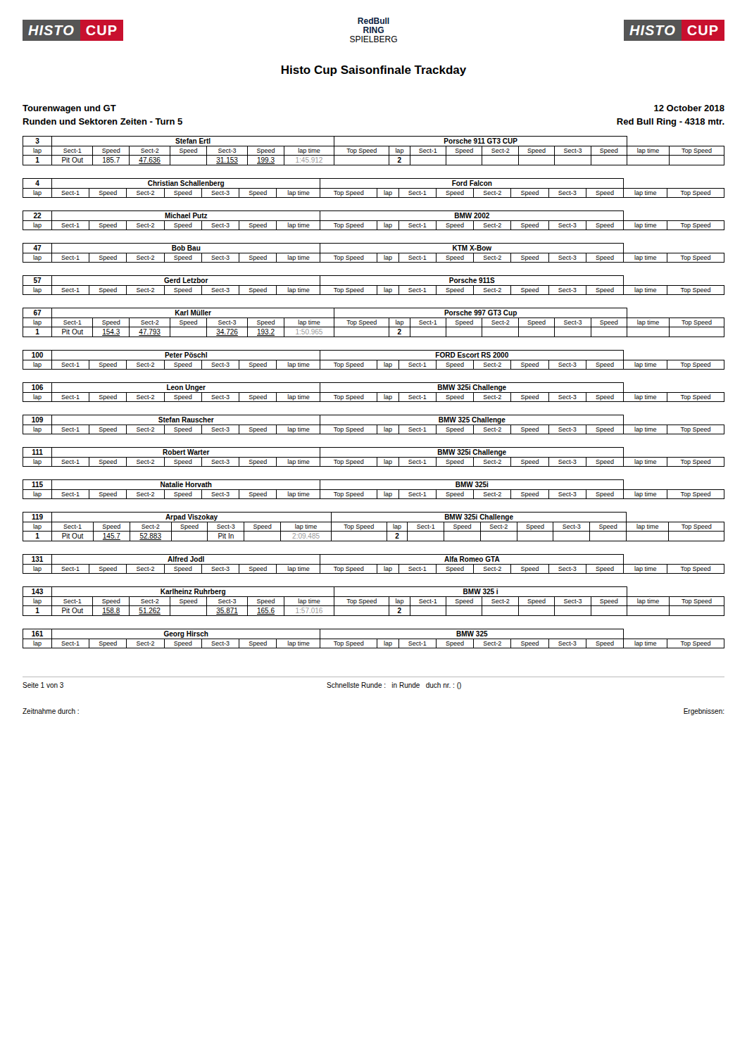HISTO CUP
RedBull
RING
SPIELBERG
HISTO CUP
Histo Cup Saisonfinale Trackday
Tourenwagen und GT
Runden und Sektoren Zeiten - Turn 5
12 October 2018
Red Bull Ring - 4318 mtr.
| 3 | Stefan Ertl | Porsche 911 GT3 CUP |
| lap | Sect-1 | Speed | Sect-2 | Speed | Sect-3 | Speed | lap time | Top Speed | lap | Sect-1 | Speed | Sect-2 | Speed | Sect-3 | Speed | lap time | Top Speed |
| 1 | Pit Out | 185.7 | 47.636 | | 31.153 | 199.3 | 1:45.912 | | 2 | | | | | | | | |
| 4 | Christian Schallenberg | Ford Falcon |
| lap | Sect-1 | Speed | Sect-2 | Speed | Sect-3 | Speed | lap time | Top Speed | lap | Sect-1 | Speed | Sect-2 | Speed | Sect-3 | Speed | lap time | Top Speed |
| 22 | Michael Putz | BMW 2002 |
| lap | Sect-1 | Speed | Sect-2 | Speed | Sect-3 | Speed | lap time | Top Speed | lap | Sect-1 | Speed | Sect-2 | Speed | Sect-3 | Speed | lap time | Top Speed |
| 47 | Bob Bau | KTM X-Bow |
| lap | Sect-1 | Speed | Sect-2 | Speed | Sect-3 | Speed | lap time | Top Speed | lap | Sect-1 | Speed | Sect-2 | Speed | Sect-3 | Speed | lap time | Top Speed |
| 57 | Gerd Letzbor | Porsche 911S |
| lap | Sect-1 | Speed | Sect-2 | Speed | Sect-3 | Speed | lap time | Top Speed | lap | Sect-1 | Speed | Sect-2 | Speed | Sect-3 | Speed | lap time | Top Speed |
| 67 | Karl Müller | Porsche 997 GT3 Cup |
| lap | Sect-1 | Speed | Sect-2 | Speed | Sect-3 | Speed | lap time | Top Speed | lap | Sect-1 | Speed | Sect-2 | Speed | Sect-3 | Speed | lap time | Top Speed |
| 1 | Pit Out | 154.3 | 47.793 | | 34.726 | 193.2 | 1:50.965 | | 2 | | | | | | | | |
| 100 | Peter Pöschl | FORD Escort RS 2000 |
| lap | Sect-1 | Speed | Sect-2 | Speed | Sect-3 | Speed | lap time | Top Speed | lap | Sect-1 | Speed | Sect-2 | Speed | Sect-3 | Speed | lap time | Top Speed |
| 106 | Leon Unger | BMW 325i Challenge |
| lap | Sect-1 | Speed | Sect-2 | Speed | Sect-3 | Speed | lap time | Top Speed | lap | Sect-1 | Speed | Sect-2 | Speed | Sect-3 | Speed | lap time | Top Speed |
| 109 | Stefan Rauscher | BMW 325 Challenge |
| lap | Sect-1 | Speed | Sect-2 | Speed | Sect-3 | Speed | lap time | Top Speed | lap | Sect-1 | Speed | Sect-2 | Speed | Sect-3 | Speed | lap time | Top Speed |
| 111 | Robert Warter | BMW 325i Challenge |
| lap | Sect-1 | Speed | Sect-2 | Speed | Sect-3 | Speed | lap time | Top Speed | lap | Sect-1 | Speed | Sect-2 | Speed | Sect-3 | Speed | lap time | Top Speed |
| 115 | Natalie Horvath | BMW 325i |
| lap | Sect-1 | Speed | Sect-2 | Speed | Sect-3 | Speed | lap time | Top Speed | lap | Sect-1 | Speed | Sect-2 | Speed | Sect-3 | Speed | lap time | Top Speed |
| 119 | Arpad Viszokay | BMW 325i Challenge |
| lap | Sect-1 | Speed | Sect-2 | Speed | Sect-3 | Speed | lap time | Top Speed | lap | Sect-1 | Speed | Sect-2 | Speed | Sect-3 | Speed | lap time | Top Speed |
| 1 | Pit Out | 145.7 | 52.883 | | Pit In | | 2:09.485 | | 2 | | | | | | | | |
| 131 | Alfred Jodl | Alfa Romeo GTA |
| lap | Sect-1 | Speed | Sect-2 | Speed | Sect-3 | Speed | lap time | Top Speed | lap | Sect-1 | Speed | Sect-2 | Speed | Sect-3 | Speed | lap time | Top Speed |
| 143 | Karlheinz Ruhrberg | BMW 325 i |
| lap | Sect-1 | Speed | Sect-2 | Speed | Sect-3 | Speed | lap time | Top Speed | lap | Sect-1 | Speed | Sect-2 | Speed | Sect-3 | Speed | lap time | Top Speed |
| 1 | Pit Out | 158.8 | 51.262 | | 35.871 | 165.6 | 1:57.016 | | 2 | | | | | | | | |
| 161 | Georg Hirsch | BMW 325 |
| lap | Sect-1 | Speed | Sect-2 | Speed | Sect-3 | Speed | lap time | Top Speed | lap | Sect-1 | Speed | Sect-2 | Speed | Sect-3 | Speed | lap time | Top Speed |
Seite 1 von 3
Schnellste Runde : in Runde duch nr. : ()
Zeitnahme durch :
Ergebnissen: